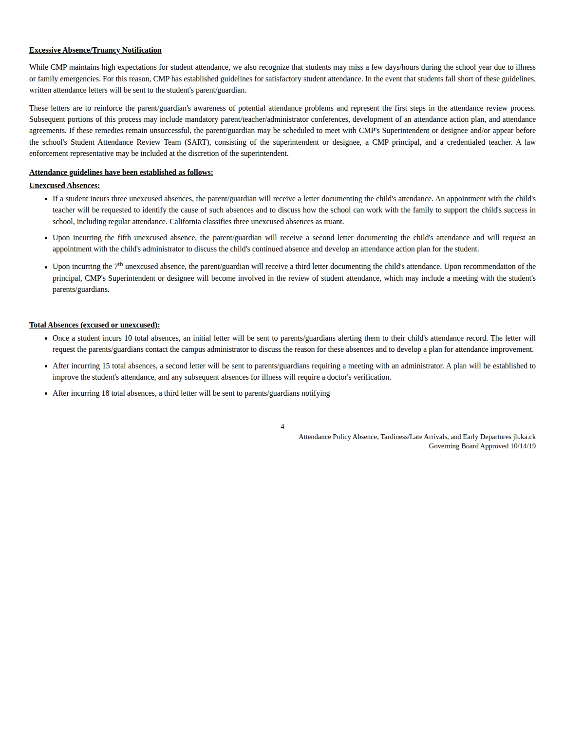Excessive Absence/Truancy Notification
While CMP maintains high expectations for student attendance, we also recognize that students may miss a few days/hours during the school year due to illness or family emergencies. For this reason, CMP has established guidelines for satisfactory student attendance. In the event that students fall short of these guidelines, written attendance letters will be sent to the student's parent/guardian.
These letters are to reinforce the parent/guardian's awareness of potential attendance problems and represent the first steps in the attendance review process. Subsequent portions of this process may include mandatory parent/teacher/administrator conferences, development of an attendance action plan, and attendance agreements. If these remedies remain unsuccessful, the parent/guardian may be scheduled to meet with CMP's Superintendent or designee and/or appear before the school's Student Attendance Review Team (SART), consisting of the superintendent or designee, a CMP principal, and a credentialed teacher. A law enforcement representative may be included at the discretion of the superintendent.
Attendance guidelines have been established as follows:
Unexcused Absences:
If a student incurs three unexcused absences, the parent/guardian will receive a letter documenting the child's attendance. An appointment with the child's teacher will be requested to identify the cause of such absences and to discuss how the school can work with the family to support the child's success in school, including regular attendance. California classifies three unexcused absences as truant.
Upon incurring the fifth unexcused absence, the parent/guardian will receive a second letter documenting the child's attendance and will request an appointment with the child's administrator to discuss the child's continued absence and develop an attendance action plan for the student.
Upon incurring the 7th unexcused absence, the parent/guardian will receive a third letter documenting the child's attendance. Upon recommendation of the principal, CMP's Superintendent or designee will become involved in the review of student attendance, which may include a meeting with the student's parents/guardians.
Total Absences (excused or unexcused):
Once a student incurs 10 total absences, an initial letter will be sent to parents/guardians alerting them to their child's attendance record. The letter will request the parents/guardians contact the campus administrator to discuss the reason for these absences and to develop a plan for attendance improvement.
After incurring 15 total absences, a second letter will be sent to parents/guardians requiring a meeting with an administrator. A plan will be established to improve the student's attendance, and any subsequent absences for illness will require a doctor's verification.
After incurring 18 total absences, a third letter will be sent to parents/guardians notifying
4
Attendance Policy Absence, Tardiness/Late Arrivals, and Early Departures jh.ka.ck
Governing Board Approved 10/14/19